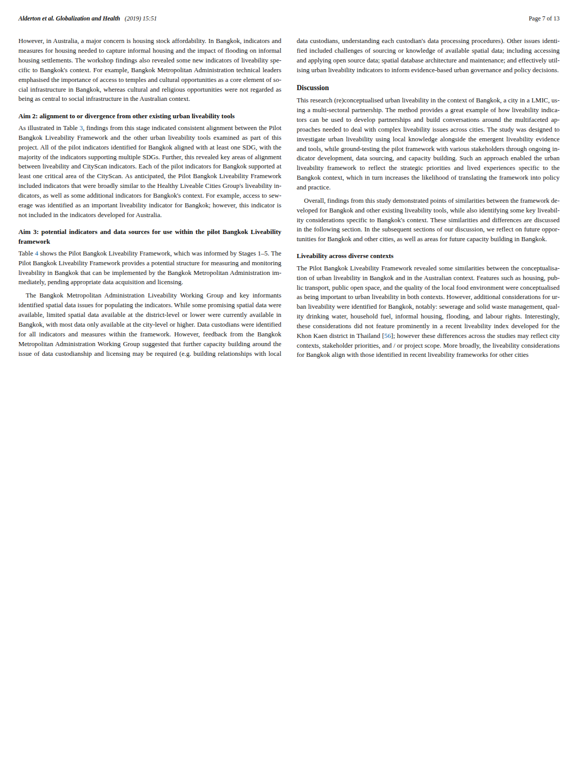Alderton et al. Globalization and Health (2019) 15:51
Page 7 of 13
However, in Australia, a major concern is housing stock affordability. In Bangkok, indicators and measures for housing needed to capture informal housing and the impact of flooding on informal housing settlements. The workshop findings also revealed some new indicators of liveability specific to Bangkok's context. For example, Bangkok Metropolitan Administration technical leaders emphasised the importance of access to temples and cultural opportunities as a core element of social infrastructure in Bangkok, whereas cultural and religious opportunities were not regarded as being as central to social infrastructure in the Australian context.
Aim 2: alignment to or divergence from other existing urban liveability tools
As illustrated in Table 3, findings from this stage indicated consistent alignment between the Pilot Bangkok Liveability Framework and the other urban liveability tools examined as part of this project. All of the pilot indicators identified for Bangkok aligned with at least one SDG, with the majority of the indicators supporting multiple SDGs. Further, this revealed key areas of alignment between liveability and CityScan indicators. Each of the pilot indicators for Bangkok supported at least one critical area of the CityScan. As anticipated, the Pilot Bangkok Liveability Framework included indicators that were broadly similar to the Healthy Liveable Cities Group's liveability indicators, as well as some additional indicators for Bangkok's context. For example, access to sewerage was identified as an important liveability indicator for Bangkok; however, this indicator is not included in the indicators developed for Australia.
Aim 3: potential indicators and data sources for use within the pilot Bangkok Liveability framework
Table 4 shows the Pilot Bangkok Liveability Framework, which was informed by Stages 1–5. The Pilot Bangkok Liveability Framework provides a potential structure for measuring and monitoring liveability in Bangkok that can be implemented by the Bangkok Metropolitan Administration immediately, pending appropriate data acquisition and licensing.
The Bangkok Metropolitan Administration Liveability Working Group and key informants identified spatial data issues for populating the indicators. While some promising spatial data were available, limited spatial data available at the district-level or lower were currently available in Bangkok, with most data only available at the city-level or higher. Data custodians were identified for all indicators and measures within the framework. However, feedback from the Bangkok Metropolitan Administration Working Group suggested that further capacity building around the issue of data custodianship and licensing may be required (e.g. building relationships with local data custodians, understanding each custodian's data processing procedures). Other issues identified included challenges of sourcing or knowledge of available spatial data; including accessing and applying open source data; spatial database architecture and maintenance; and effectively utilising urban liveability indicators to inform evidence-based urban governance and policy decisions.
Discussion
This research (re)conceptualised urban liveability in the context of Bangkok, a city in a LMIC, using a multi-sectoral partnership. The method provides a great example of how liveability indicators can be used to develop partnerships and build conversations around the multifaceted approaches needed to deal with complex liveability issues across cities. The study was designed to investigate urban liveability using local knowledge alongside the emergent liveability evidence and tools, while ground-testing the pilot framework with various stakeholders through ongoing indicator development, data sourcing, and capacity building. Such an approach enabled the urban liveability framework to reflect the strategic priorities and lived experiences specific to the Bangkok context, which in turn increases the likelihood of translating the framework into policy and practice.
Overall, findings from this study demonstrated points of similarities between the framework developed for Bangkok and other existing liveability tools, while also identifying some key liveability considerations specific to Bangkok's context. These similarities and differences are discussed in the following section. In the subsequent sections of our discussion, we reflect on future opportunities for Bangkok and other cities, as well as areas for future capacity building in Bangkok.
Liveability across diverse contexts
The Pilot Bangkok Liveability Framework revealed some similarities between the conceptualisation of urban liveability in Bangkok and in the Australian context. Features such as housing, public transport, public open space, and the quality of the local food environment were conceptualised as being important to urban liveability in both contexts. However, additional considerations for urban liveability were identified for Bangkok, notably: sewerage and solid waste management, quality drinking water, household fuel, informal housing, flooding, and labour rights. Interestingly, these considerations did not feature prominently in a recent liveability index developed for the Khon Kaen district in Thailand [56]; however these differences across the studies may reflect city contexts, stakeholder priorities, and / or project scope. More broadly, the liveability considerations for Bangkok align with those identified in recent liveability frameworks for other cities